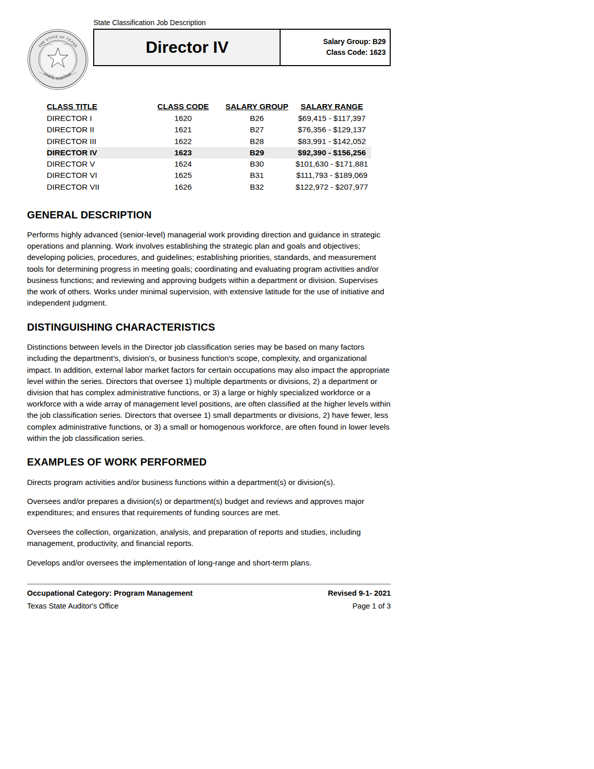State Classification Job Description
THE STATE OF TEXAS STATE AUDITOR
Director IV
Salary Group: B29
Class Code: 1623
| CLASS TITLE | CLASS CODE | SALARY GROUP | SALARY RANGE |
| --- | --- | --- | --- |
| DIRECTOR I | 1620 | B26 | $69,415 - $117,397 |
| DIRECTOR II | 1621 | B27 | $76,356 - $129,137 |
| DIRECTOR III | 1622 | B28 | $83,991 - $142,052 |
| DIRECTOR IV | 1623 | B29 | $92,390 - $156,256 |
| DIRECTOR V | 1624 | B30 | $101,630 - $171,881 |
| DIRECTOR VI | 1625 | B31 | $111,793 - $189,069 |
| DIRECTOR VII | 1626 | B32 | $122,972 - $207,977 |
GENERAL DESCRIPTION
Performs highly advanced (senior-level) managerial work providing direction and guidance in strategic operations and planning. Work involves establishing the strategic plan and goals and objectives; developing policies, procedures, and guidelines; establishing priorities, standards, and measurement tools for determining progress in meeting goals; coordinating and evaluating program activities and/or business functions; and reviewing and approving budgets within a department or division. Supervises the work of others. Works under minimal supervision, with extensive latitude for the use of initiative and independent judgment.
DISTINGUISHING CHARACTERISTICS
Distinctions between levels in the Director job classification series may be based on many factors including the department’s, division’s, or business function’s scope, complexity, and organizational impact. In addition, external labor market factors for certain occupations may also impact the appropriate level within the series. Directors that oversee 1) multiple departments or divisions, 2) a department or division that has complex administrative functions, or 3) a large or highly specialized workforce or a workforce with a wide array of management level positions, are often classified at the higher levels within the job classification series. Directors that oversee 1) small departments or divisions, 2) have fewer, less complex administrative functions, or 3) a small or homogenous workforce, are often found in lower levels within the job classification series.
EXAMPLES OF WORK PERFORMED
Directs program activities and/or business functions within a department(s) or division(s).
Oversees and/or prepares a division(s) or department(s) budget and reviews and approves major expenditures; and ensures that requirements of funding sources are met.
Oversees the collection, organization, analysis, and preparation of reports and studies, including management, productivity, and financial reports.
Develops and/or oversees the implementation of long-range and short-term plans.
Occupational Category: Program Management
Revised 9-1- 2021
Texas State Auditor's Office
Page 1 of 3